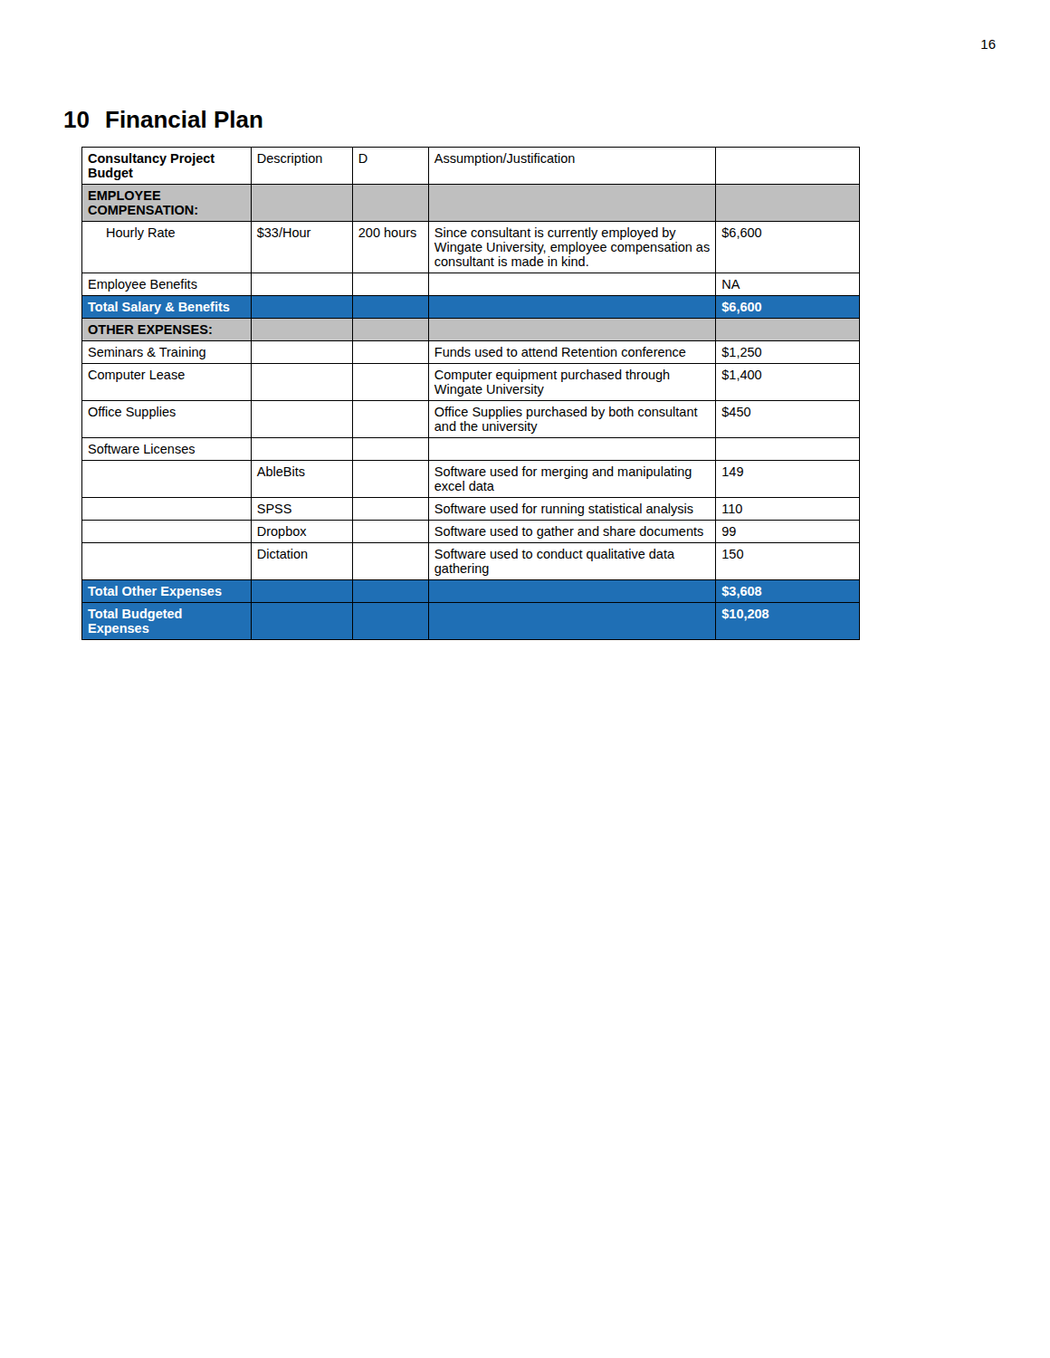16
10 Financial Plan
| Consultancy Project Budget | Description | D | Assumption/Justification | |
| EMPLOYEE COMPENSATION: | | | | |
| Hourly Rate | $33/Hour | 200 hours | Since consultant is currently employed by Wingate University, employee compensation as consultant is made in kind. | $6,600 |
| Employee Benefits | | | | NA |
| Total Salary & Benefits | | | | $6,600 |
| OTHER EXPENSES: | | | | |
| Seminars & Training | | | Funds used to attend Retention conference | $1,250 |
| Computer Lease | | | Computer equipment purchased through Wingate University | $1,400 |
| Office Supplies | | | Office Supplies purchased by both consultant and the university | $450 |
| Software Licenses | | | | |
| | AbleBits | | Software used for merging and manipulating excel data | 149 |
| | SPSS | | Software used for running statistical analysis | 110 |
| | Dropbox | | Software used to gather and share documents | 99 |
| | Dictation | | Software used to conduct qualitative data gathering | 150 |
| Total Other Expenses | | | | $3,608 |
| Total Budgeted Expenses | | | | $10,208 |